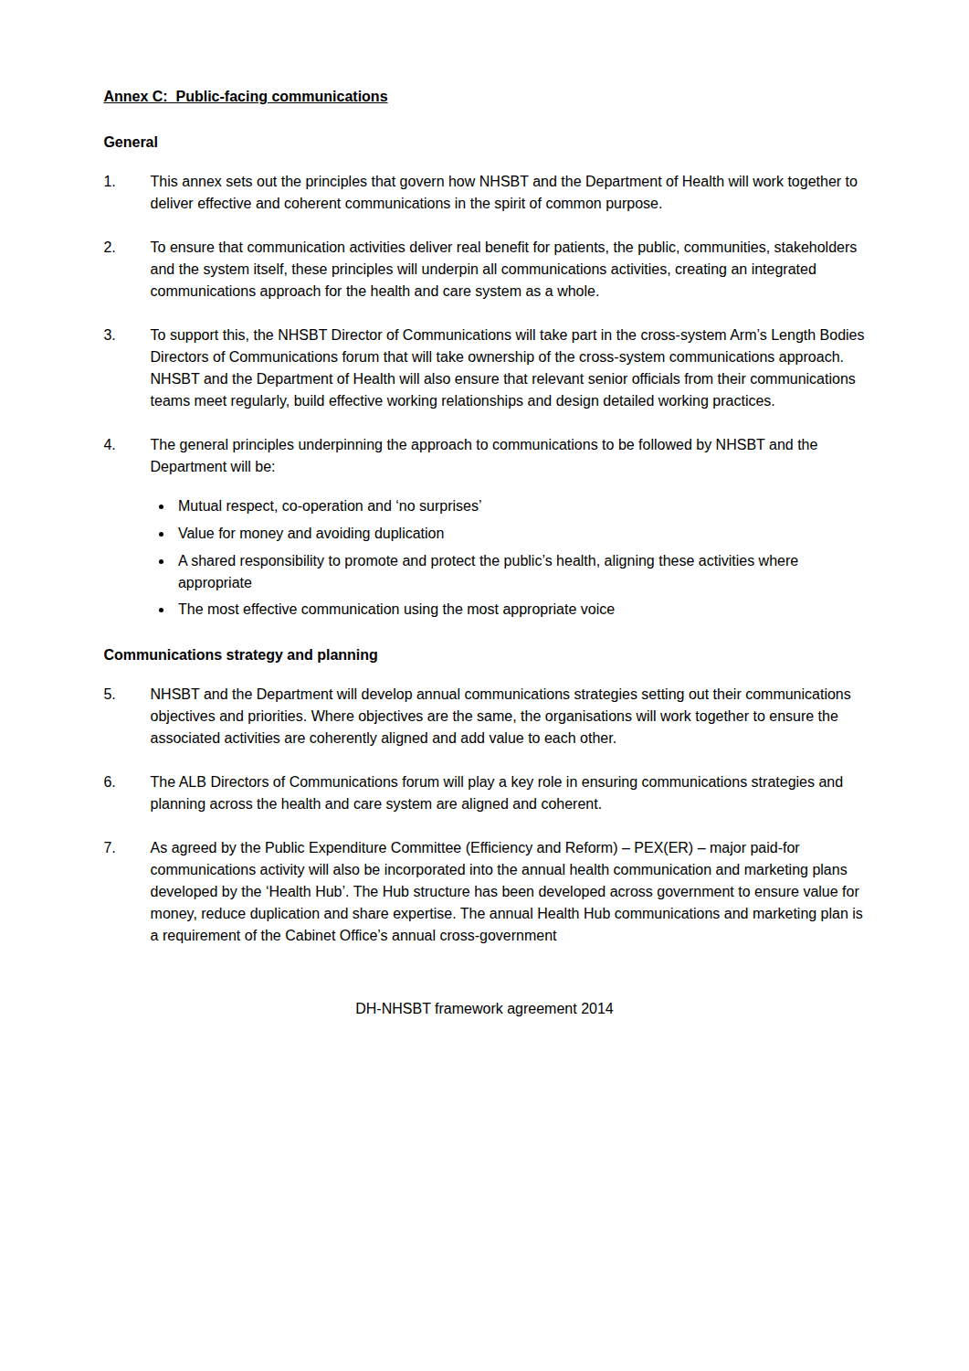Annex C: Public-facing communications
General
1. This annex sets out the principles that govern how NHSBT and the Department of Health will work together to deliver effective and coherent communications in the spirit of common purpose.
2. To ensure that communication activities deliver real benefit for patients, the public, communities, stakeholders and the system itself, these principles will underpin all communications activities, creating an integrated communications approach for the health and care system as a whole.
3. To support this, the NHSBT Director of Communications will take part in the cross-system Arm’s Length Bodies Directors of Communications forum that will take ownership of the cross-system communications approach. NHSBT and the Department of Health will also ensure that relevant senior officials from their communications teams meet regularly, build effective working relationships and design detailed working practices.
4. The general principles underpinning the approach to communications to be followed by NHSBT and the Department will be:
Mutual respect, co-operation and ‘no surprises’
Value for money and avoiding duplication
A shared responsibility to promote and protect the public’s health, aligning these activities where appropriate
The most effective communication using the most appropriate voice
Communications strategy and planning
5. NHSBT and the Department will develop annual communications strategies setting out their communications objectives and priorities. Where objectives are the same, the organisations will work together to ensure the associated activities are coherently aligned and add value to each other.
6. The ALB Directors of Communications forum will play a key role in ensuring communications strategies and planning across the health and care system are aligned and coherent.
7. As agreed by the Public Expenditure Committee (Efficiency and Reform) – PEX(ER) – major paid-for communications activity will also be incorporated into the annual health communication and marketing plans developed by the ‘Health Hub’. The Hub structure has been developed across government to ensure value for money, reduce duplication and share expertise. The annual Health Hub communications and marketing plan is a requirement of the Cabinet Office’s annual cross-government
DH-NHSBT framework agreement 2014